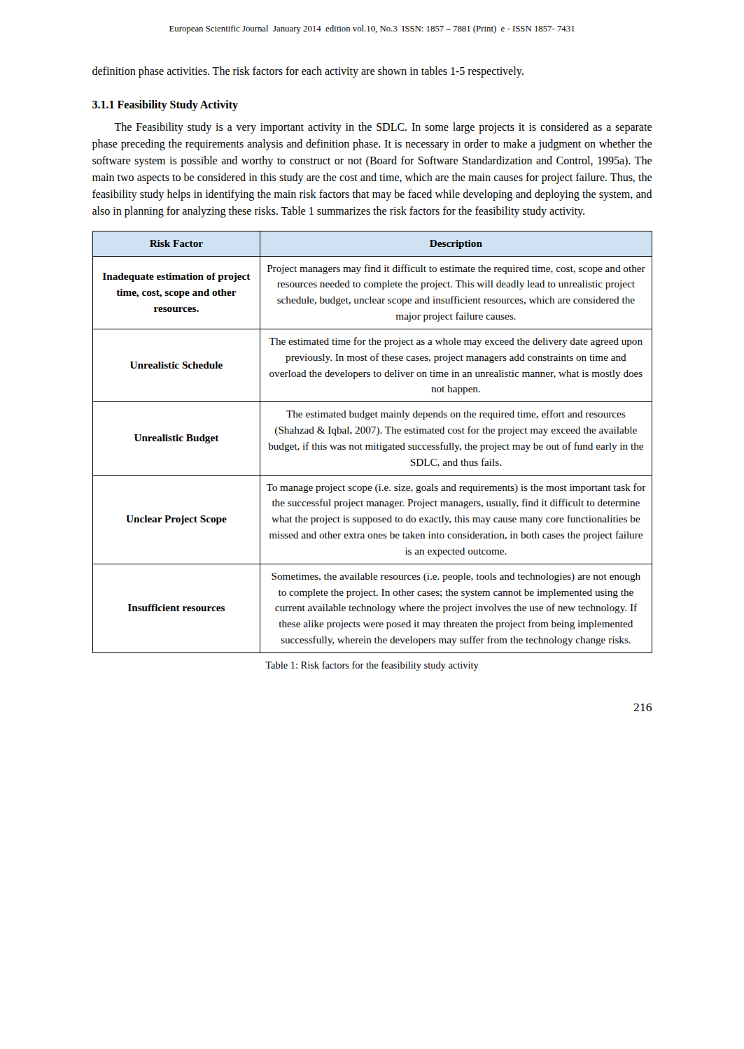European Scientific Journal January 2014 edition vol.10, No.3 ISSN: 1857 – 7881 (Print) e - ISSN 1857- 7431
definition phase activities. The risk factors for each activity are shown in tables 1-5 respectively.
3.1.1 Feasibility Study Activity
The Feasibility study is a very important activity in the SDLC. In some large projects it is considered as a separate phase preceding the requirements analysis and definition phase. It is necessary in order to make a judgment on whether the software system is possible and worthy to construct or not (Board for Software Standardization and Control, 1995a). The main two aspects to be considered in this study are the cost and time, which are the main causes for project failure. Thus, the feasibility study helps in identifying the main risk factors that may be faced while developing and deploying the system, and also in planning for analyzing these risks. Table 1 summarizes the risk factors for the feasibility study activity.
Table 1: Risk factors for the feasibility study activity
| Risk Factor | Description |
| --- | --- |
| Inadequate estimation of project time, cost, scope and other resources. | Project managers may find it difficult to estimate the required time, cost, scope and other resources needed to complete the project. This will deadly lead to unrealistic project schedule, budget, unclear scope and insufficient resources, which are considered the major project failure causes. |
| Unrealistic Schedule | The estimated time for the project as a whole may exceed the delivery date agreed upon previously. In most of these cases, project managers add constraints on time and overload the developers to deliver on time in an unrealistic manner, what is mostly does not happen. |
| Unrealistic Budget | The estimated budget mainly depends on the required time, effort and resources (Shahzad & Iqbal, 2007). The estimated cost for the project may exceed the available budget, if this was not mitigated successfully, the project may be out of fund early in the SDLC, and thus fails. |
| Unclear Project Scope | To manage project scope (i.e. size, goals and requirements) is the most important task for the successful project manager. Project managers, usually, find it difficult to determine what the project is supposed to do exactly, this may cause many core functionalities be missed and other extra ones be taken into consideration, in both cases the project failure is an expected outcome. |
| Insufficient resources | Sometimes, the available resources (i.e. people, tools and technologies) are not enough to complete the project. In other cases; the system cannot be implemented using the current available technology where the project involves the use of new technology. If these alike projects were posed it may threaten the project from being implemented successfully, wherein the developers may suffer from the technology change risks. |
216